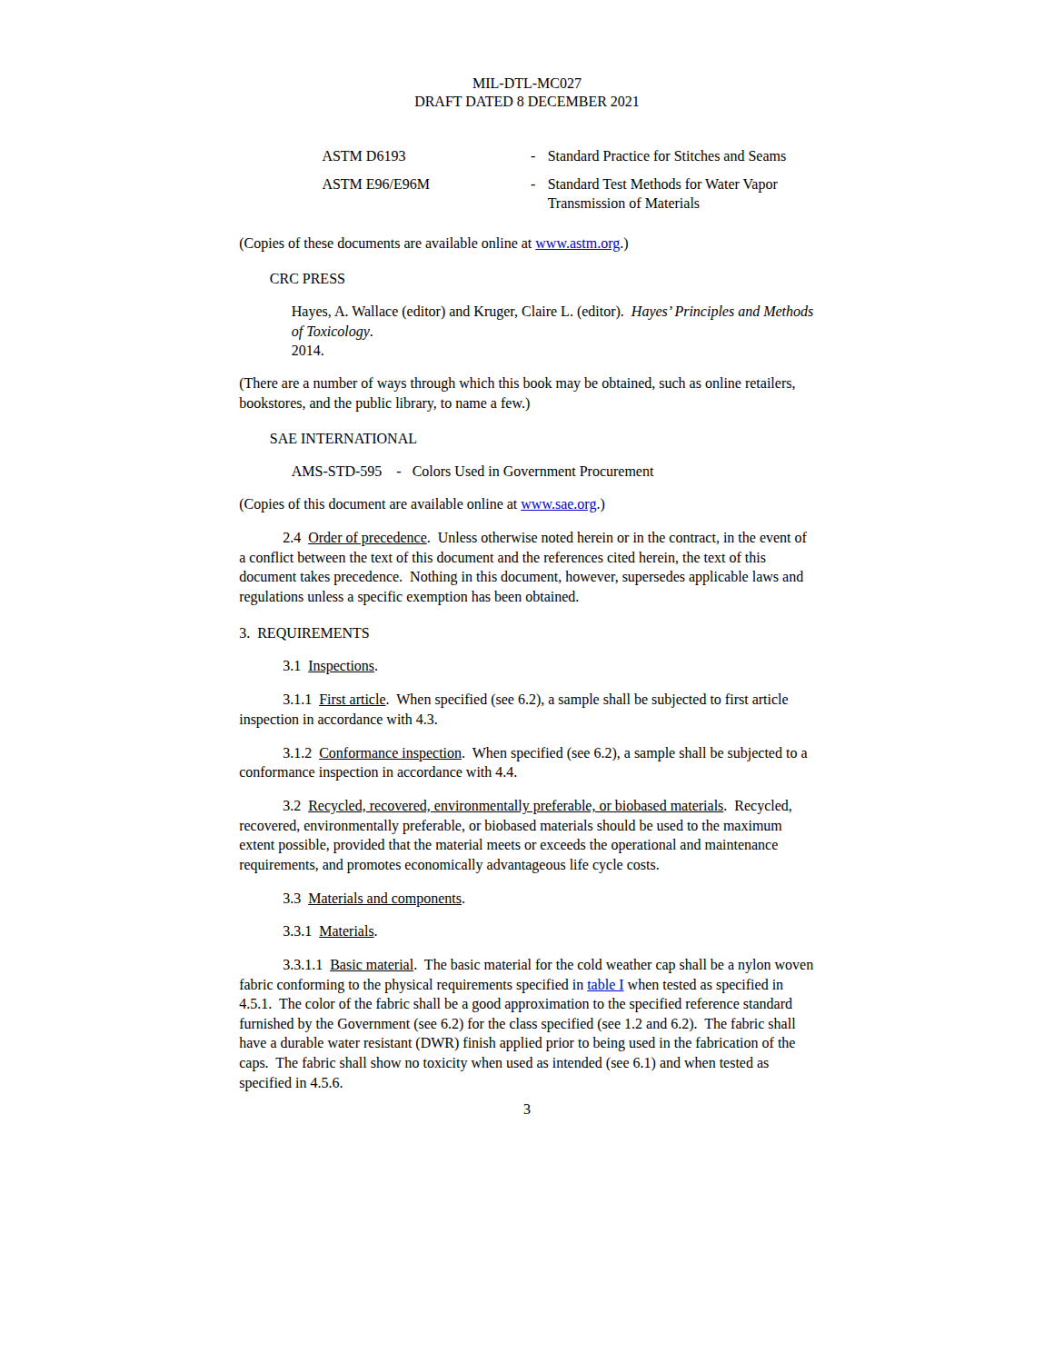MIL-DTL-MC027
DRAFT DATED 8 DECEMBER 2021
| ASTM D6193 | - | Standard Practice for Stitches and Seams |
| ASTM E96/E96M | - | Standard Test Methods for Water Vapor Transmission of Materials |
(Copies of these documents are available online at www.astm.org.)
CRC PRESS
Hayes, A. Wallace (editor) and Kruger, Claire L. (editor). Hayes’ Principles and Methods of Toxicology.
2014.
(There are a number of ways through which this book may be obtained, such as online retailers, bookstores, and the public library, to name a few.)
SAE INTERNATIONAL
AMS-STD-595 - Colors Used in Government Procurement
(Copies of this document are available online at www.sae.org.)
2.4 Order of precedence. Unless otherwise noted herein or in the contract, in the event of a conflict between the text of this document and the references cited herein, the text of this document takes precedence. Nothing in this document, however, supersedes applicable laws and regulations unless a specific exemption has been obtained.
3. REQUIREMENTS
3.1 Inspections.
3.1.1 First article. When specified (see 6.2), a sample shall be subjected to first article inspection in accordance with 4.3.
3.1.2 Conformance inspection. When specified (see 6.2), a sample shall be subjected to a conformance inspection in accordance with 4.4.
3.2 Recycled, recovered, environmentally preferable, or biobased materials. Recycled, recovered, environmentally preferable, or biobased materials should be used to the maximum extent possible, provided that the material meets or exceeds the operational and maintenance requirements, and promotes economically advantageous life cycle costs.
3.3 Materials and components.
3.3.1 Materials.
3.3.1.1 Basic material. The basic material for the cold weather cap shall be a nylon woven fabric conforming to the physical requirements specified in table I when tested as specified in 4.5.1. The color of the fabric shall be a good approximation to the specified reference standard furnished by the Government (see 6.2) for the class specified (see 1.2 and 6.2). The fabric shall have a durable water resistant (DWR) finish applied prior to being used in the fabrication of the caps. The fabric shall show no toxicity when used as intended (see 6.1) and when tested as specified in 4.5.6.
3